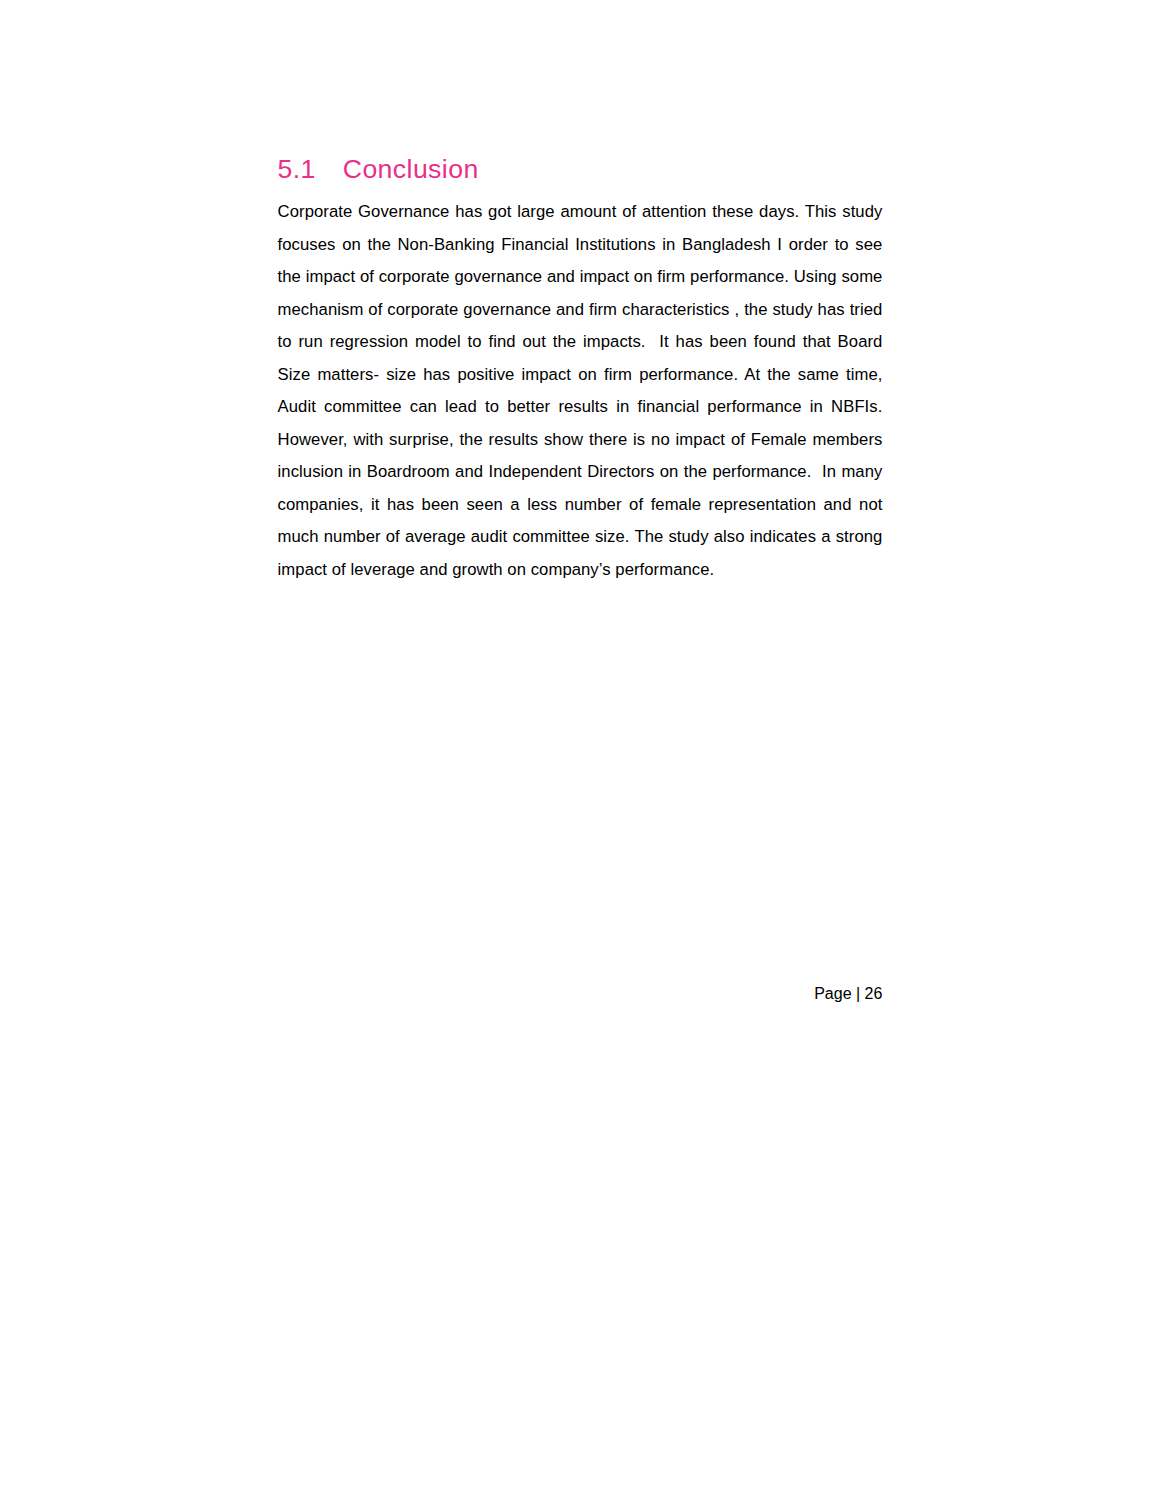5.1 Conclusion
Corporate Governance has got large amount of attention these days. This study focuses on the Non-Banking Financial Institutions in Bangladesh I order to see the impact of corporate governance and impact on firm performance. Using some mechanism of corporate governance and firm characteristics , the study has tried to run regression model to find out the impacts. It has been found that Board Size matters- size has positive impact on firm performance. At the same time, Audit committee can lead to better results in financial performance in NBFIs. However, with surprise, the results show there is no impact of Female members inclusion in Boardroom and Independent Directors on the performance. In many companies, it has been seen a less number of female representation and not much number of average audit committee size. The study also indicates a strong impact of leverage and growth on company’s performance.
Page | 26